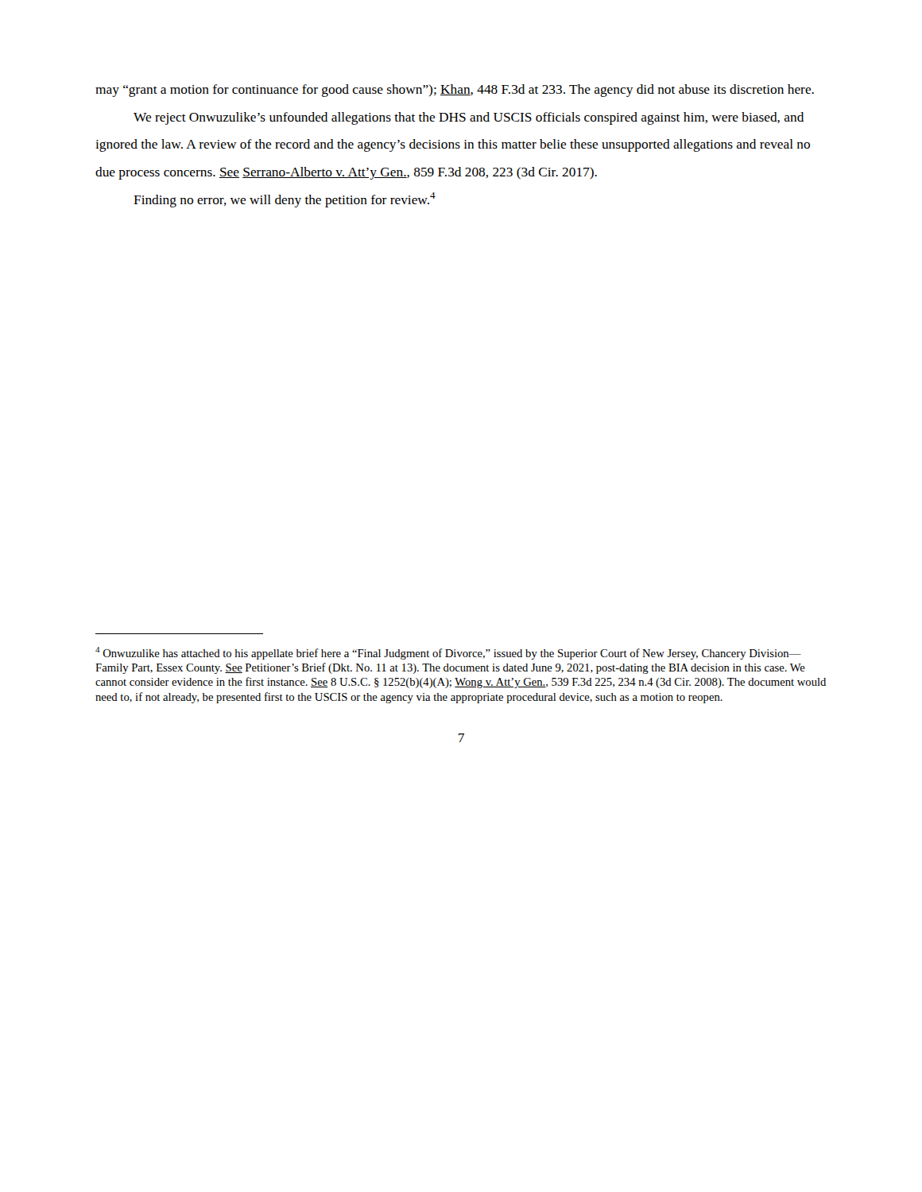may “grant a motion for continuance for good cause shown”); Khan, 448 F.3d at 233. The agency did not abuse its discretion here.
We reject Onwuzulike’s unfounded allegations that the DHS and USCIS officials conspired against him, were biased, and ignored the law. A review of the record and the agency’s decisions in this matter belie these unsupported allegations and reveal no due process concerns. See Serrano-Alberto v. Att’y Gen., 859 F.3d 208, 223 (3d Cir. 2017).
Finding no error, we will deny the petition for review.4
4 Onwuzulike has attached to his appellate brief here a “Final Judgment of Divorce,” issued by the Superior Court of New Jersey, Chancery Division—Family Part, Essex County. See Petitioner’s Brief (Dkt. No. 11 at 13). The document is dated June 9, 2021, post-dating the BIA decision in this case. We cannot consider evidence in the first instance. See 8 U.S.C. § 1252(b)(4)(A); Wong v. Att’y Gen., 539 F.3d 225, 234 n.4 (3d Cir. 2008). The document would need to, if not already, be presented first to the USCIS or the agency via the appropriate procedural device, such as a motion to reopen.
7